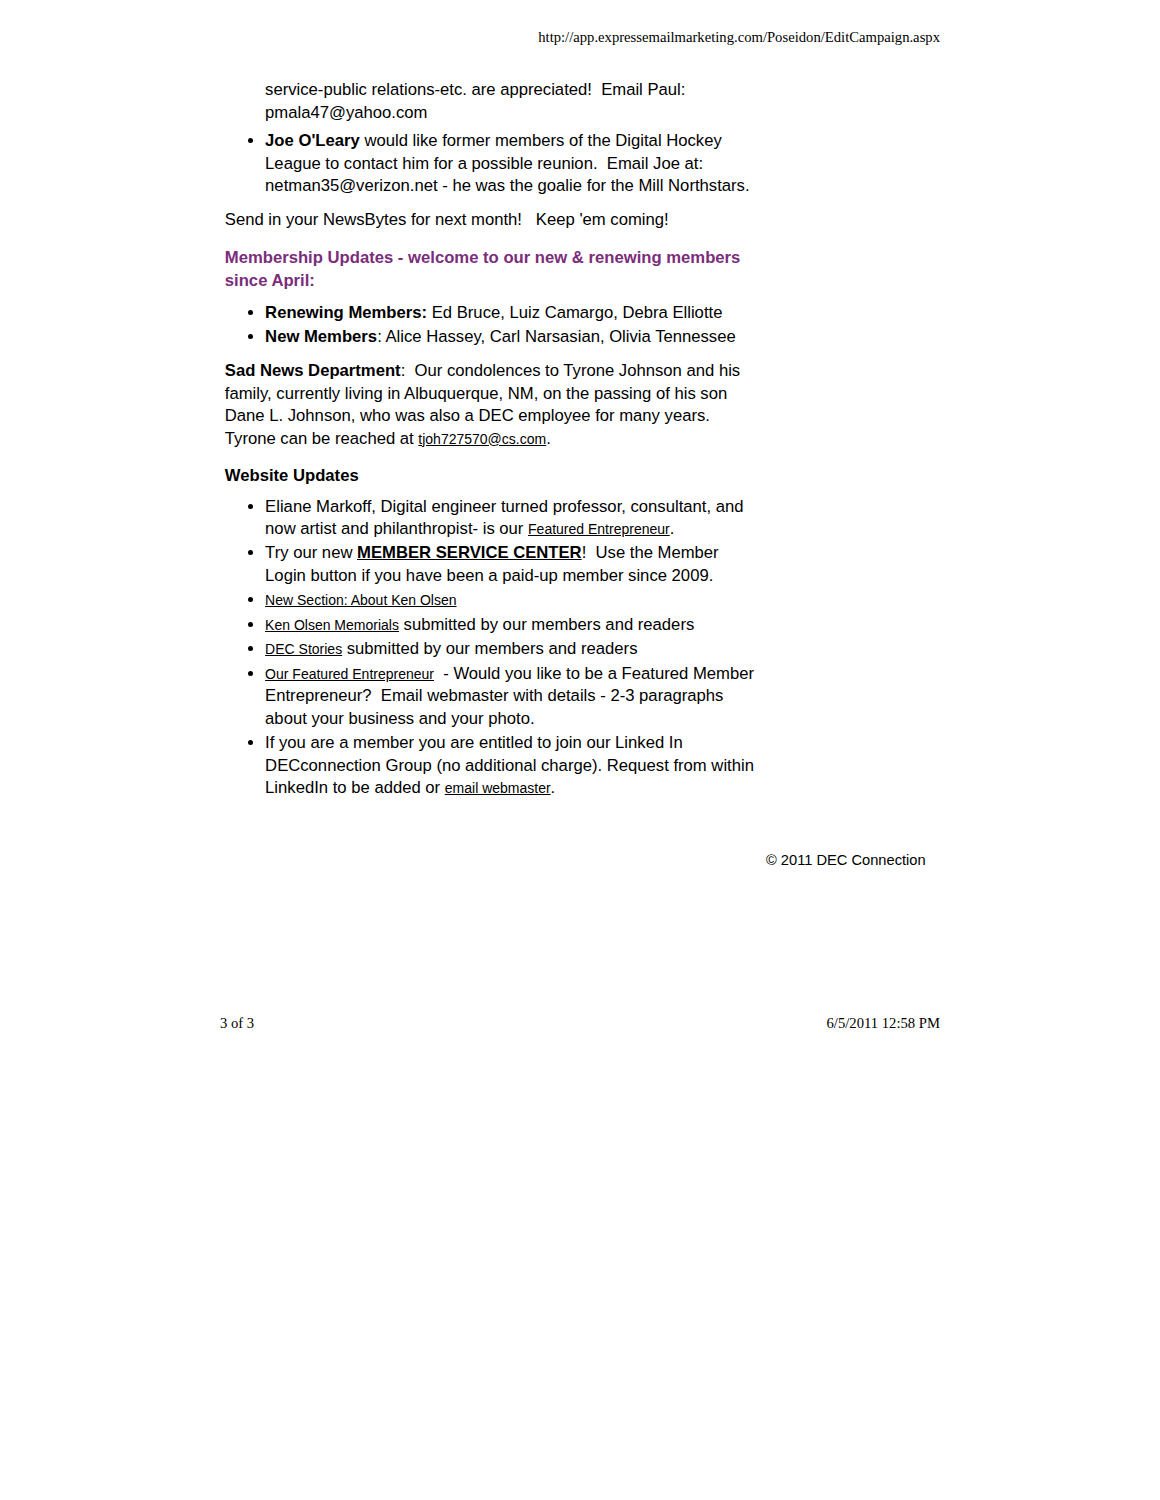http://app.expressemailmarketing.com/Poseidon/EditCampaign.aspx
service-public relations-etc. are appreciated! Email Paul:
pmala47@yahoo.com
Joe O'Leary would like former members of the Digital Hockey League to contact him for a possible reunion. Email Joe at: netman35@verizon.net - he was the goalie for the Mill Northstars.
Send in your NewsBytes for next month! Keep 'em coming!
Membership Updates - welcome to our new & renewing members since April:
Renewing Members: Ed Bruce, Luiz Camargo, Debra Elliotte
New Members: Alice Hassey, Carl Narsasian, Olivia Tennessee
Sad News Department: Our condolences to Tyrone Johnson and his family, currently living in Albuquerque, NM, on the passing of his son Dane L. Johnson, who was also a DEC employee for many years. Tyrone can be reached at tjoh727570@cs.com.
Website Updates
Eliane Markoff, Digital engineer turned professor, consultant, and now artist and philanthropist- is our Featured Entrepreneur.
Try our new MEMBER SERVICE CENTER! Use the Member Login button if you have been a paid-up member since 2009.
New Section: About Ken Olsen
Ken Olsen Memorials submitted by our members and readers
DEC Stories submitted by our members and readers
Our Featured Entrepreneur - Would you like to be a Featured Member Entrepreneur? Email webmaster with details - 2-3 paragraphs about your business and your photo.
If you are a member you are entitled to join our Linked In DECconnection Group (no additional charge). Request from within LinkedIn to be added or email webmaster.
© 2011 DEC Connection
3 of 3 6/5/2011 12:58 PM